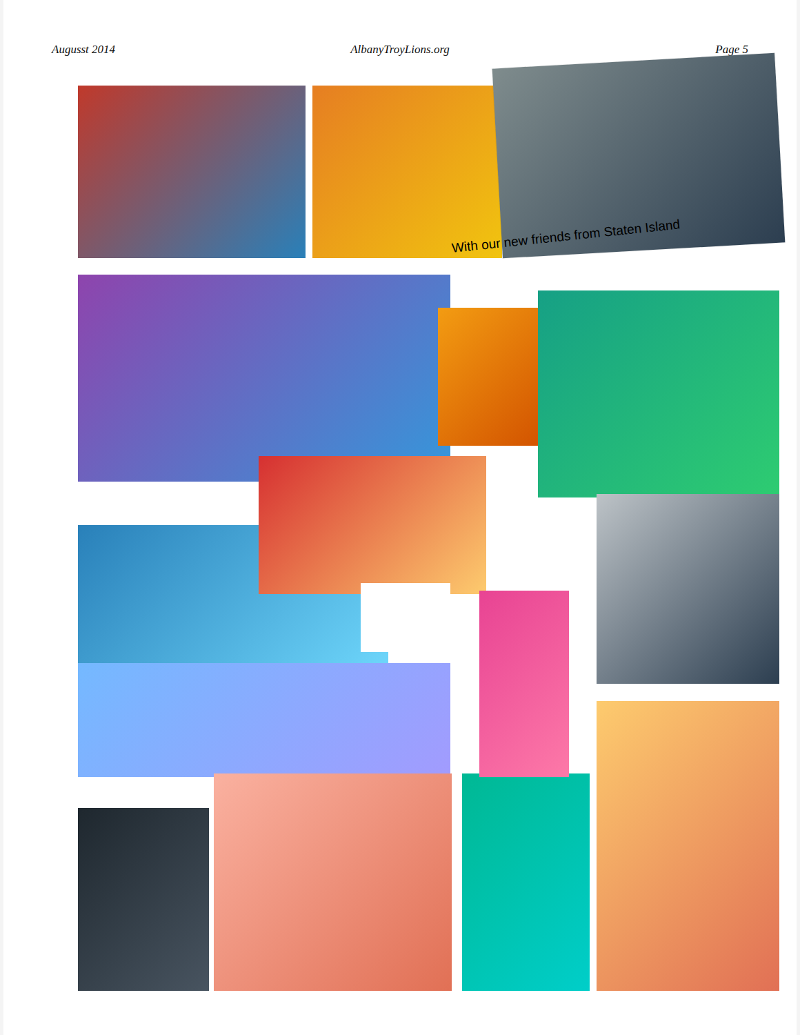Augusst 2014 AlbanyTroyLions.org Page 5
Photo collage from the Lions International convention parade in Toronto
CHINA banner carried by delegation in parade
Decorated elephant float
Lions members gathered at a table
With our new friends from Staten Island
MULTIPLE DISTRICT 20 — LIONS CLUB OF NEW YORK STATE AND BERMUDA banner
Boy wearing Lions pin
Chinese lion dance performer
Delegation waving flags
Toronto skyline and CN Tower
Lions members dancing
Girl with flower headband
SWITZERLAND — LIECHTENSTEIN banner, MD102
Woman in yellow sari and orange turban
Stacked sphere sculpture
Folk dancer with flowing skirt
Woman in pink and gold sari